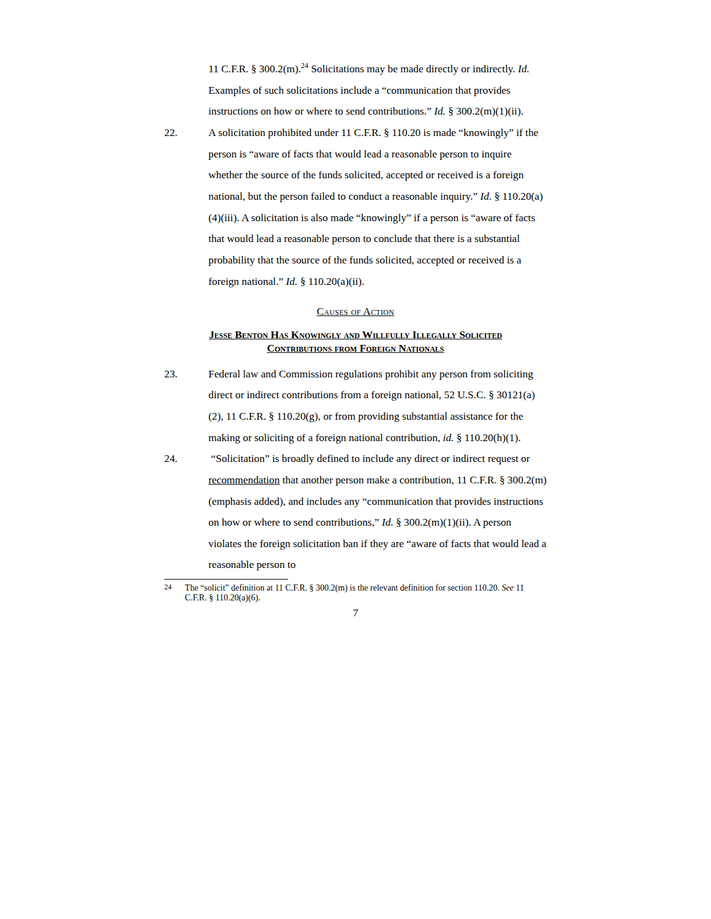11 C.F.R. § 300.2(m).24 Solicitations may be made directly or indirectly. Id. Examples of such solicitations include a “communication that provides instructions on how or where to send contributions.” Id. § 300.2(m)(1)(ii).
22.
A solicitation prohibited under 11 C.F.R. § 110.20 is made “knowingly” if the person is “aware of facts that would lead a reasonable person to inquire whether the source of the funds solicited, accepted or received is a foreign national, but the person failed to conduct a reasonable inquiry.” Id. § 110.20(a)(4)(iii). A solicitation is also made “knowingly” if a person is “aware of facts that would lead a reasonable person to conclude that there is a substantial probability that the source of the funds solicited, accepted or received is a foreign national.” Id. § 110.20(a)(ii).
Causes of Action
Jesse Benton Has Knowingly and Willfully Illegally Solicited
Contributions from Foreign Nationals
23.
Federal law and Commission regulations prohibit any person from soliciting direct or indirect contributions from a foreign national, 52 U.S.C. § 30121(a)(2), 11 C.F.R. § 110.20(g), or from providing substantial assistance for the making or soliciting of a foreign national contribution, id. § 110.20(h)(1).
24.
“Solicitation” is broadly defined to include any direct or indirect request or recommendation that another person make a contribution, 11 C.F.R. § 300.2(m) (emphasis added), and includes any “communication that provides instructions on how or where to send contributions,” Id. § 300.2(m)(1)(ii). A person violates the foreign solicitation ban if they are “aware of facts that would lead a reasonable person to
24
The “solicit” definition at 11 C.F.R. § 300.2(m) is the relevant definition for section 110.20. See 11 C.F.R. § 110.20(a)(6).
7